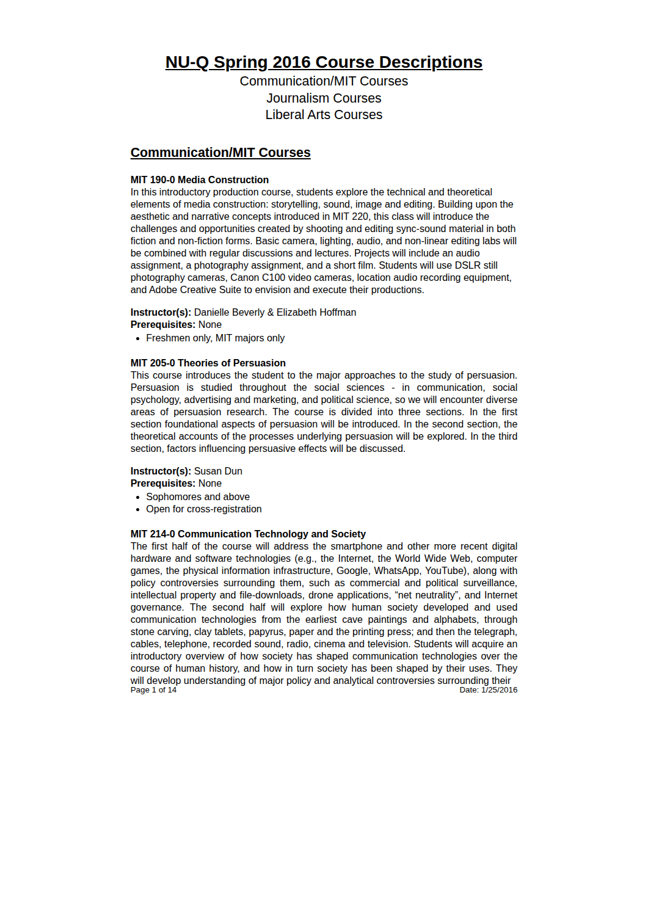NU-Q Spring 2016 Course Descriptions
Communication/MIT Courses
Journalism Courses
Liberal Arts Courses
Communication/MIT Courses
MIT 190-0 Media Construction
In this introductory production course, students explore the technical and theoretical elements of media construction: storytelling, sound, image and editing. Building upon the aesthetic and narrative concepts introduced in MIT 220, this class will introduce the challenges and opportunities created by shooting and editing sync-sound material in both fiction and non-fiction forms. Basic camera, lighting, audio, and non-linear editing labs will be combined with regular discussions and lectures. Projects will include an audio assignment, a photography assignment, and a short film. Students will use DSLR still photography cameras, Canon C100 video cameras, location audio recording equipment, and Adobe Creative Suite to envision and execute their productions.
Instructor(s): Danielle Beverly & Elizabeth Hoffman
Prerequisites: None
Freshmen only, MIT majors only
MIT 205-0 Theories of Persuasion
This course introduces the student to the major approaches to the study of persuasion. Persuasion is studied throughout the social sciences - in communication, social psychology, advertising and marketing, and political science, so we will encounter diverse areas of persuasion research. The course is divided into three sections. In the first section foundational aspects of persuasion will be introduced. In the second section, the theoretical accounts of the processes underlying persuasion will be explored. In the third section, factors influencing persuasive effects will be discussed.
Instructor(s): Susan Dun
Prerequisites: None
Sophomores and above
Open for cross-registration
MIT 214-0 Communication Technology and Society
The first half of the course will address the smartphone and other more recent digital hardware and software technologies (e.g., the Internet, the World Wide Web, computer games, the physical information infrastructure, Google, WhatsApp, YouTube), along with policy controversies surrounding them, such as commercial and political surveillance, intellectual property and file-downloads, drone applications, “net neutrality”, and Internet governance. The second half will explore how human society developed and used communication technologies from the earliest cave paintings and alphabets, through stone carving, clay tablets, papyrus, paper and the printing press; and then the telegraph, cables, telephone, recorded sound, radio, cinema and television. Students will acquire an introductory overview of how society has shaped communication technologies over the course of human history, and how in turn society has been shaped by their uses. They will develop understanding of major policy and analytical controversies surrounding their
Page 1 of 14 Date: 1/25/2016